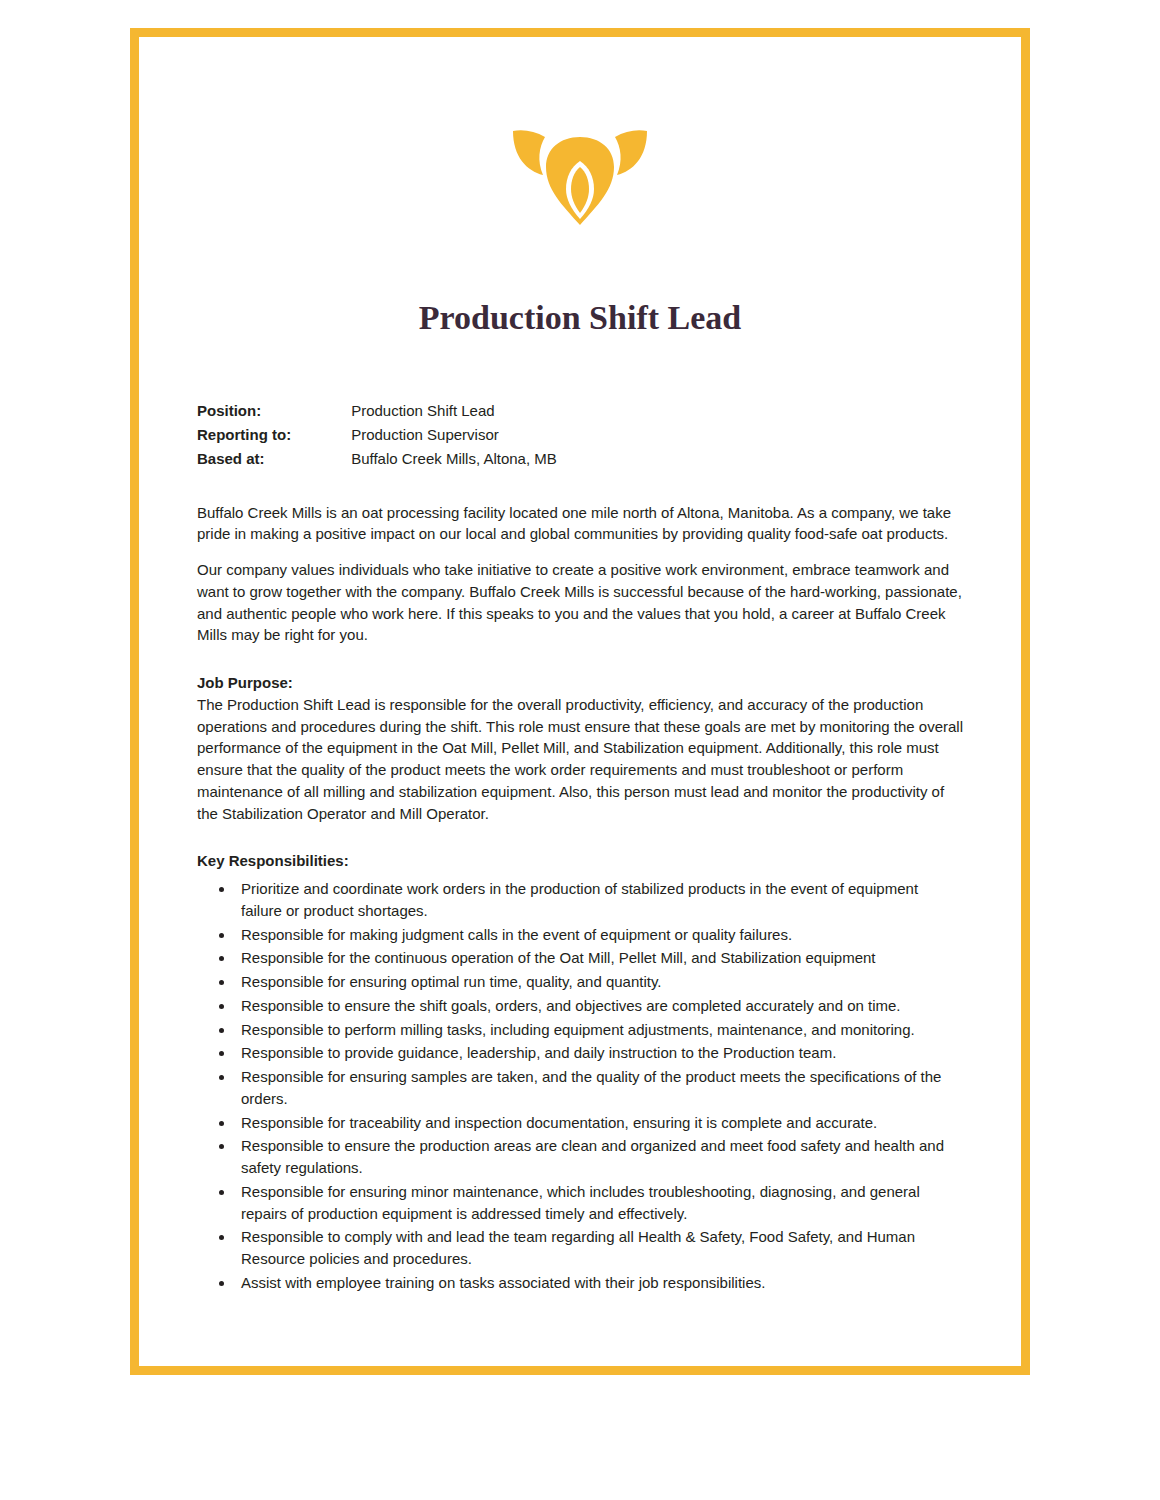Production Shift Lead
| Position: | Production Shift Lead |
| Reporting to: | Production Supervisor |
| Based at: | Buffalo Creek Mills, Altona, MB |
Buffalo Creek Mills is an oat processing facility located one mile north of Altona, Manitoba. As a company, we take pride in making a positive impact on our local and global communities by providing quality food-safe oat products.
Our company values individuals who take initiative to create a positive work environment, embrace teamwork and want to grow together with the company. Buffalo Creek Mills is successful because of the hard-working, passionate, and authentic people who work here. If this speaks to you and the values that you hold, a career at Buffalo Creek Mills may be right for you.
Job Purpose:
The Production Shift Lead is responsible for the overall productivity, efficiency, and accuracy of the production operations and procedures during the shift. This role must ensure that these goals are met by monitoring the overall performance of the equipment in the Oat Mill, Pellet Mill, and Stabilization equipment. Additionally, this role must ensure that the quality of the product meets the work order requirements and must troubleshoot or perform maintenance of all milling and stabilization equipment. Also, this person must lead and monitor the productivity of the Stabilization Operator and Mill Operator.
Key Responsibilities:
Prioritize and coordinate work orders in the production of stabilized products in the event of equipment failure or product shortages.
Responsible for making judgment calls in the event of equipment or quality failures.
Responsible for the continuous operation of the Oat Mill, Pellet Mill, and Stabilization equipment
Responsible for ensuring optimal run time, quality, and quantity.
Responsible to ensure the shift goals, orders, and objectives are completed accurately and on time.
Responsible to perform milling tasks, including equipment adjustments, maintenance, and monitoring.
Responsible to provide guidance, leadership, and daily instruction to the Production team.
Responsible for ensuring samples are taken, and the quality of the product meets the specifications of the orders.
Responsible for traceability and inspection documentation, ensuring it is complete and accurate.
Responsible to ensure the production areas are clean and organized and meet food safety and health and safety regulations.
Responsible for ensuring minor maintenance, which includes troubleshooting, diagnosing, and general repairs of production equipment is addressed timely and effectively.
Responsible to comply with and lead the team regarding all Health & Safety, Food Safety, and Human Resource policies and procedures.
Assist with employee training on tasks associated with their job responsibilities.